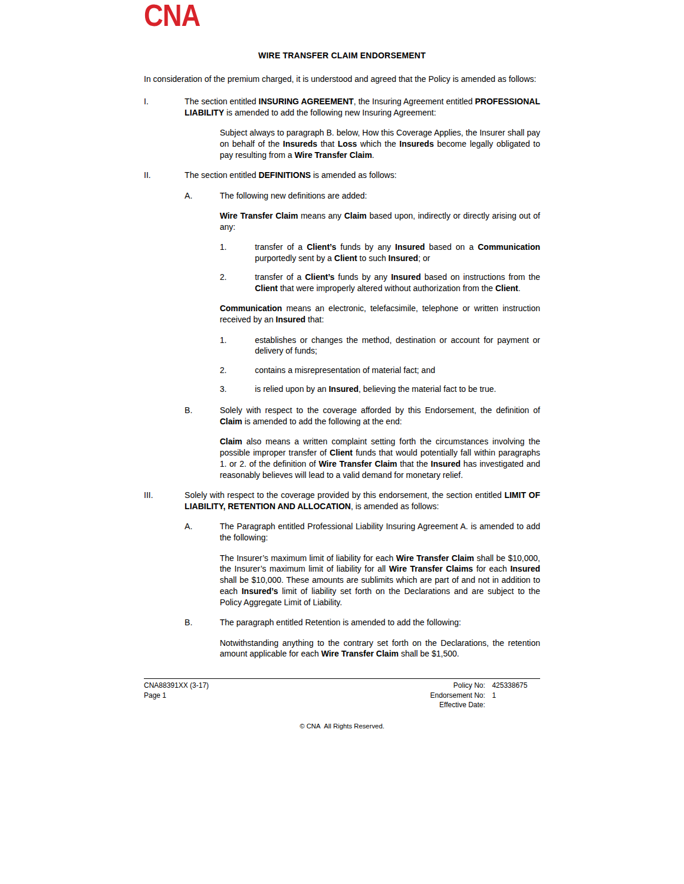CNA
WIRE TRANSFER CLAIM ENDORSEMENT
In consideration of the premium charged, it is understood and agreed that the Policy is amended as follows:
| I. | The section entitled INSURING AGREEMENT , the Insuring Agreement entitled PROFESSIONAL LIABILITY is amended to add the following new Insuring Agreement: |
Subject always to paragraph B. below, How this Coverage Applies, the Insurer shall pay on behalf of the Insureds that Loss which the Insureds become legally obligated to pay resulting from a Wire Transfer Claim.
| II. | The section entitled DEFINITIONS is amended as follows: |
| A. | The following new definitions are added: |
Wire Transfer Claim means any Claim based upon, indirectly or directly arising out of any:
| 1. | transfer of a Client’s funds by any Insured based on a Communication purportedly sent by a Client to such Insured ; or |
| 2. | transfer of a Client’s funds by any Insured based on instructions from the Client that were improperly altered without authorization from the Client . |
Communication means an electronic, telefacsimile, telephone or written instruction received by an Insured that:
| 1. | establishes or changes the method, destination or account for payment or delivery of funds; |
| 2. | contains a misrepresentation of material fact; and |
| 3. | is relied upon by an Insured , believing the material fact to be true. |
| B. | Solely with respect to the coverage afforded by this Endorsement, the definition of Claim is amended to add the following at the end: |
Claim also means a written complaint setting forth the circumstances involving the possible improper transfer of Client funds that would potentially fall within paragraphs 1. or 2. of the definition of Wire Transfer Claim that the Insured has investigated and reasonably believes will lead to a valid demand for monetary relief.
| III. | Solely with respect to the coverage provided by this endorsement, the section entitled LIMIT OF LIABILITY, RETENTION AND ALLOCATION , is amended as follows: |
| A. | The Paragraph entitled Professional Liability Insuring Agreement A. is amended to add the following: |
The Insurer’s maximum limit of liability for each Wire Transfer Claim shall be $10,000, the Insurer’s maximum limit of liability for all Wire Transfer Claims for each Insured shall be $10,000. These amounts are sublimits which are part of and not in addition to each Insured’s limit of liability set forth on the Declarations and are subject to the Policy Aggregate Limit of Liability.
| B. | The paragraph entitled Retention is amended to add the following: |
Notwithstanding anything to the contrary set forth on the Declarations, the retention amount applicable for each Wire Transfer Claim shall be $1,500.
| CNA88391XX (3-17) | Policy No: 425338675 |
| Page 1 | Endorsement No: 1 |
| | Effective Date: |
© CNA All Rights Reserved.